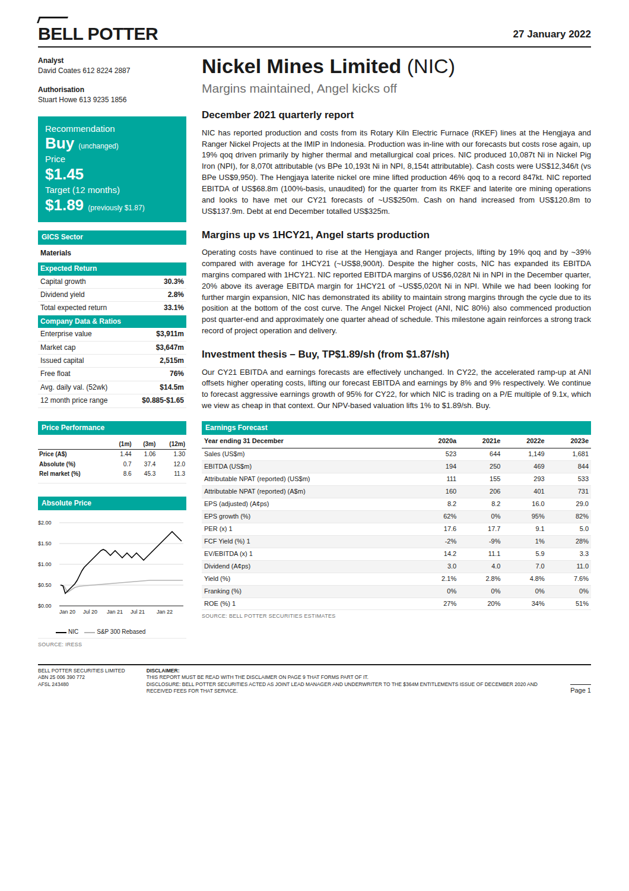BELL POTTER
27 January 2022
Analyst David Coates 612 8224 2887
Authorisation Stuart Howe 613 9235 1856
Recommendation
Buy (unchanged)
Price
$1.45
Target (12 months)
$1.89 (previously $1.87)
GICS Sector
Materials
| Expected Return |
| Capital growth | 30.3% |
| Dividend yield | 2.8% |
| Total expected return | 33.1% |
| Company Data & Ratios |
| Enterprise value | $3,911m |
| Market cap | $3,647m |
| Issued capital | 2,515m |
| Free float | 76% |
| Avg. daily val. (52wk) | $14.5m |
| 12 month price range | $0.885-$1.65 |
Price Performance
| | (1m) | (3m) | (12m) |
| --- | --- | --- | --- |
| Price (A$) | 1.44 | 1.06 | 1.30 |
| Absolute (%) | 0.7 | 37.4 | 12.0 |
| Rel market (%) | 8.6 | 45.3 | 11.3 |
Absolute Price
$2.00 $1.50 $1.00 $0.50 $0.00 Jan 20 Jul 20 Jan 21 Jul 21 Jan 22
NIC S&P 300 Rebased
SOURCE: IRESS
Nickel Mines Limited (NIC)
Margins maintained, Angel kicks off
December 2021 quarterly report
NIC has reported production and costs from its Rotary Kiln Electric Furnace (RKEF) lines at the Hengjaya and Ranger Nickel Projects at the IMIP in Indonesia. Production was in-line with our forecasts but costs rose again, up 19% qoq driven primarily by higher thermal and metallurgical coal prices. NIC produced 10,087t Ni in Nickel Pig Iron (NPI), for 8,070t attributable (vs BPe 10,193t Ni in NPI, 8,154t attributable). Cash costs were US$12,346/t (vs BPe US$9,950). The Hengjaya laterite nickel ore mine lifted production 46% qoq to a record 847kt. NIC reported EBITDA of US$68.8m (100%-basis, unaudited) for the quarter from its RKEF and laterite ore mining operations and looks to have met our CY21 forecasts of ~US$250m. Cash on hand increased from US$120.8m to US$137.9m. Debt at end December totalled US$325m.
Margins up vs 1HCY21, Angel starts production
Operating costs have continued to rise at the Hengjaya and Ranger projects, lifting by 19% qoq and by ~39% compared with average for 1HCY21 (~US$8,900/t). Despite the higher costs, NIC has expanded its EBITDA margins compared with 1HCY21. NIC reported EBITDA margins of US$6,028/t Ni in NPI in the December quarter, 20% above its average EBITDA margin for 1HCY21 of ~US$5,020/t Ni in NPI. While we had been looking for further margin expansion, NIC has demonstrated its ability to maintain strong margins through the cycle due to its position at the bottom of the cost curve. The Angel Nickel Project (ANI, NIC 80%) also commenced production post quarter-end and approximately one quarter ahead of schedule. This milestone again reinforces a strong track record of project operation and delivery.
Investment thesis – Buy, TP$1.89/sh (from $1.87/sh)
Our CY21 EBITDA and earnings forecasts are effectively unchanged. In CY22, the accelerated ramp-up at ANI offsets higher operating costs, lifting our forecast EBITDA and earnings by 8% and 9% respectively. We continue to forecast aggressive earnings growth of 95% for CY22, for which NIC is trading on a P/E multiple of 9.1x, which we view as cheap in that context. Our NPV-based valuation lifts 1% to $1.89/sh. Buy.
Earnings Forecast
| Year ending 31 December | 2020a | 2021e | 2022e | 2023e |
| --- | --- | --- | --- | --- |
| Sales (US$m) | 523 | 644 | 1,149 | 1,681 |
| EBITDA (US$m) | 194 | 250 | 469 | 844 |
| Attributable NPAT (reported) (US$m) | 111 | 155 | 293 | 533 |
| Attributable NPAT (reported) (A$m) | 160 | 206 | 401 | 731 |
| EPS (adjusted) (A¢ps) | 8.2 | 8.2 | 16.0 | 29.0 |
| EPS growth (%) | 62% | 0% | 95% | 82% |
| PER (x) 1 | 17.6 | 17.7 | 9.1 | 5.0 |
| FCF Yield (%) 1 | -2% | -9% | 1% | 28% |
| EV/EBITDA (x) 1 | 14.2 | 11.1 | 5.9 | 3.3 |
| Dividend (A¢ps) | 3.0 | 4.0 | 7.0 | 11.0 |
| Yield (%) | 2.1% | 2.8% | 4.8% | 7.6% |
| Franking (%) | 0% | 0% | 0% | 0% |
| ROE (%) 1 | 27% | 20% | 34% | 51% |
SOURCE: BELL POTTER SECURITIES ESTIMATES
BELL POTTER SECURITIES LIMITED
ABN 25 006 390 772
AFSL 243480
DISCLAIMER:
THIS REPORT MUST BE READ WITH THE DISCLAIMER ON PAGE 9 THAT FORMS PART OF IT.
DISCLOSURE: BELL POTTER SECURITIES ACTED AS JOINT LEAD MANAGER AND UNDERWRITER TO THE $364M ENTITLEMENTS ISSUE OF DECEMBER 2020 AND RECEIVED FEES FOR THAT SERVICE.
Page 1